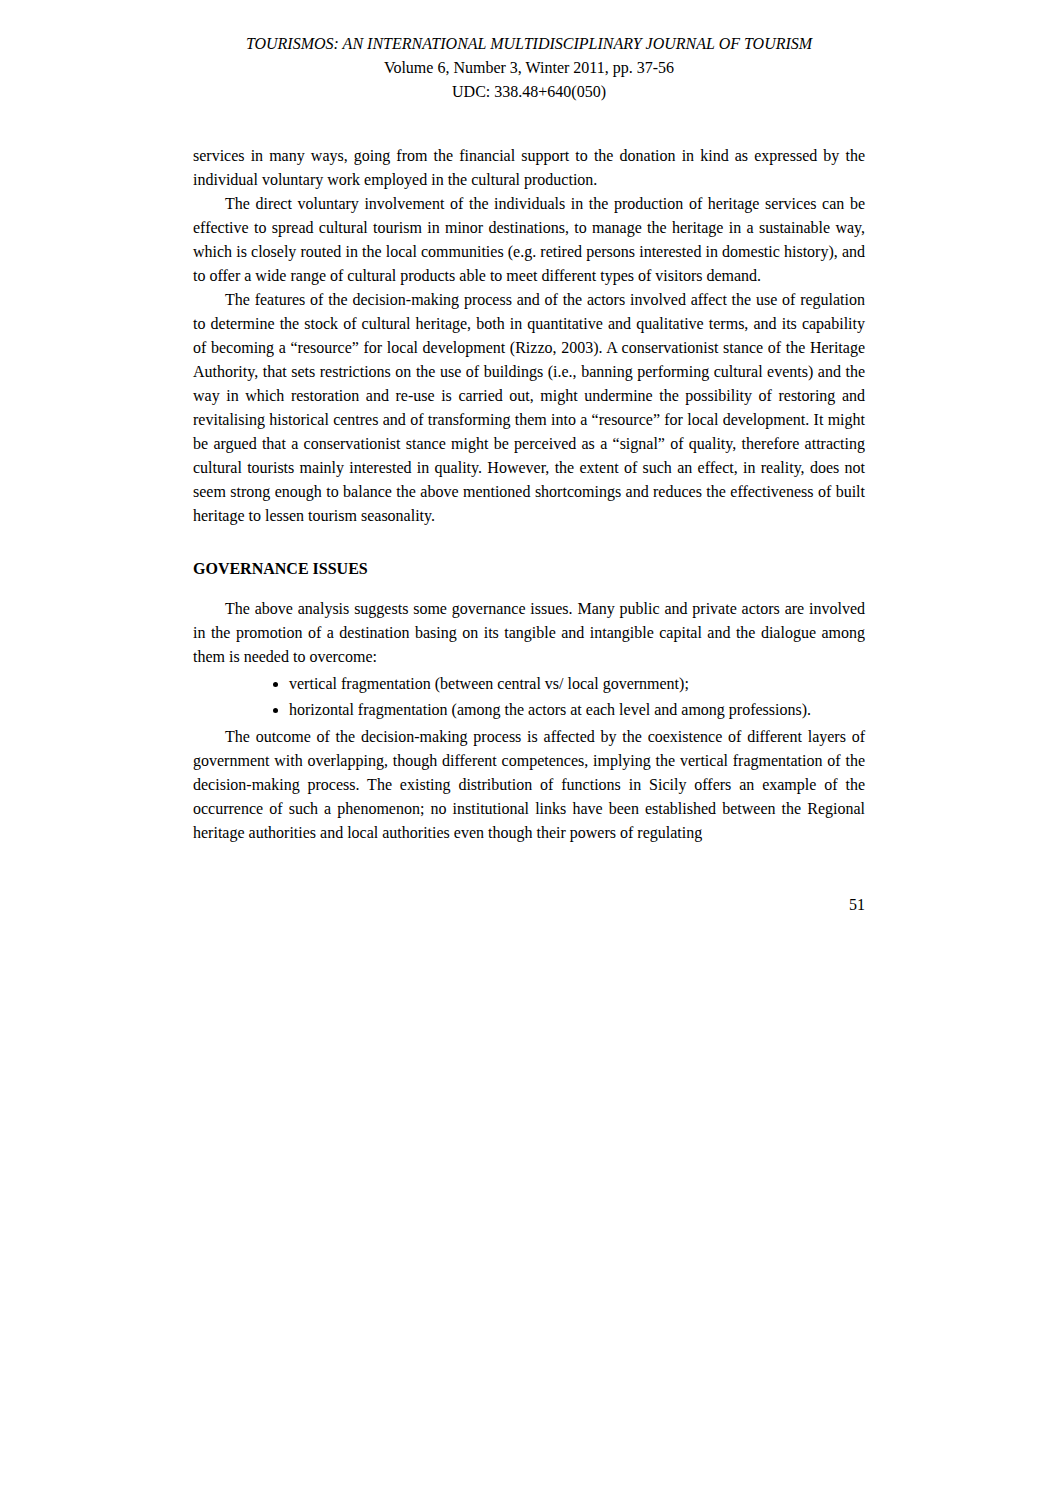Tourismos: An International Multidisciplinary Journal of Tourism
Volume 6, Number 3, Winter 2011, pp. 37-56
UDC: 338.48+640(050)
services in many ways, going from the financial support to the donation in kind as expressed by the individual voluntary work employed in the cultural production.
The direct voluntary involvement of the individuals in the production of heritage services can be effective to spread cultural tourism in minor destinations, to manage the heritage in a sustainable way, which is closely routed in the local communities (e.g. retired persons interested in domestic history), and to offer a wide range of cultural products able to meet different types of visitors demand.
The features of the decision-making process and of the actors involved affect the use of regulation to determine the stock of cultural heritage, both in quantitative and qualitative terms, and its capability of becoming a “resource” for local development (Rizzo, 2003). A conservationist stance of the Heritage Authority, that sets restrictions on the use of buildings (i.e., banning performing cultural events) and the way in which restoration and re-use is carried out, might undermine the possibility of restoring and revitalising historical centres and of transforming them into a “resource” for local development. It might be argued that a conservationist stance might be perceived as a “signal” of quality, therefore attracting cultural tourists mainly interested in quality. However, the extent of such an effect, in reality, does not seem strong enough to balance the above mentioned shortcomings and reduces the effectiveness of built heritage to lessen tourism seasonality.
Governance Issues
The above analysis suggests some governance issues. Many public and private actors are involved in the promotion of a destination basing on its tangible and intangible capital and the dialogue among them is needed to overcome:
vertical fragmentation (between central vs/ local government);
horizontal fragmentation (among the actors at each level and among professions).
The outcome of the decision-making process is affected by the coexistence of different layers of government with overlapping, though different competences, implying the vertical fragmentation of the decision-making process. The existing distribution of functions in Sicily offers an example of the occurrence of such a phenomenon; no institutional links have been established between the Regional heritage authorities and local authorities even though their powers of regulating
51